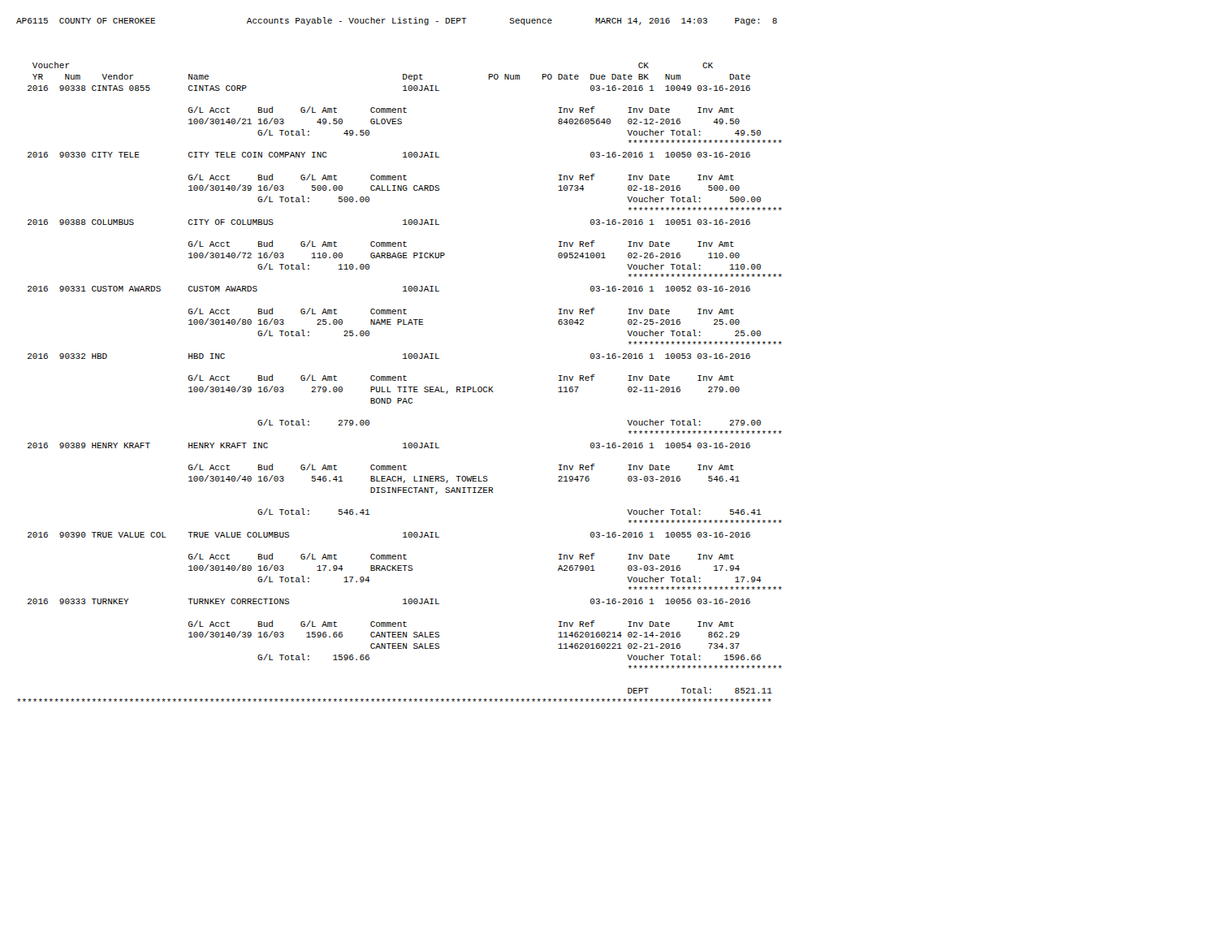AP6115  COUNTY OF CHEROKEE                 Accounts Payable - Voucher Listing - DEPT        Sequence        MARCH 14, 2016  14:03     Page:  8



   Voucher                                                                                                          CK          CK
   YR    Num    Vendor          Name                                    Dept            PO Num    PO Date  Due Date BK   Num         Date
  2016  90338 CINTAS 0855       CINTAS CORP                             100JAIL                            03-16-2016 1  10049 03-16-2016

                                G/L Acct     Bud     G/L Amt      Comment                            Inv Ref      Inv Date     Inv Amt
                                100/30140/21 16/03      49.50     GLOVES                             8402605640   02-12-2016      49.50
                                             G/L Total:      49.50                                                Voucher Total:      49.50
                                                                                                                  *****************************
  2016  90330 CITY TELE         CITY TELE COIN COMPANY INC              100JAIL                            03-16-2016 1  10050 03-16-2016

                                G/L Acct     Bud     G/L Amt      Comment                            Inv Ref      Inv Date     Inv Amt
                                100/30140/39 16/03     500.00     CALLING CARDS                      10734        02-18-2016     500.00
                                             G/L Total:     500.00                                                Voucher Total:     500.00
                                                                                                                  *****************************
  2016  90388 COLUMBUS          CITY OF COLUMBUS                        100JAIL                            03-16-2016 1  10051 03-16-2016

                                G/L Acct     Bud     G/L Amt      Comment                            Inv Ref      Inv Date     Inv Amt
                                100/30140/72 16/03     110.00     GARBAGE PICKUP                     095241001    02-26-2016     110.00
                                             G/L Total:     110.00                                                Voucher Total:     110.00
                                                                                                                  *****************************
  2016  90331 CUSTOM AWARDS     CUSTOM AWARDS                           100JAIL                            03-16-2016 1  10052 03-16-2016

                                G/L Acct     Bud     G/L Amt      Comment                            Inv Ref      Inv Date     Inv Amt
                                100/30140/80 16/03      25.00     NAME PLATE                         63042        02-25-2016      25.00
                                             G/L Total:      25.00                                                Voucher Total:      25.00
                                                                                                                  *****************************
  2016  90332 HBD               HBD INC                                 100JAIL                            03-16-2016 1  10053 03-16-2016

                                G/L Acct     Bud     G/L Amt      Comment                            Inv Ref      Inv Date     Inv Amt
                                100/30140/39 16/03     279.00     PULL TITE SEAL, RIPLOCK            1167         02-11-2016     279.00
                                                                  BOND PAC

                                             G/L Total:     279.00                                                Voucher Total:     279.00
                                                                                                                  *****************************
  2016  90389 HENRY KRAFT       HENRY KRAFT INC                         100JAIL                            03-16-2016 1  10054 03-16-2016

                                G/L Acct     Bud     G/L Amt      Comment                            Inv Ref      Inv Date     Inv Amt
                                100/30140/40 16/03     546.41     BLEACH, LINERS, TOWELS             219476       03-03-2016     546.41
                                                                  DISINFECTANT, SANITIZER

                                             G/L Total:     546.41                                                Voucher Total:     546.41
                                                                                                                  *****************************
  2016  90390 TRUE VALUE COL    TRUE VALUE COLUMBUS                     100JAIL                            03-16-2016 1  10055 03-16-2016

                                G/L Acct     Bud     G/L Amt      Comment                            Inv Ref      Inv Date     Inv Amt
                                100/30140/80 16/03      17.94     BRACKETS                           A267901      03-03-2016      17.94
                                             G/L Total:      17.94                                                Voucher Total:      17.94
                                                                                                                  *****************************
  2016  90333 TURNKEY           TURNKEY CORRECTIONS                     100JAIL                            03-16-2016 1  10056 03-16-2016

                                G/L Acct     Bud     G/L Amt      Comment                            Inv Ref      Inv Date     Inv Amt
                                100/30140/39 16/03    1596.66     CANTEEN SALES                      114620160214 02-14-2016     862.29
                                                                  CANTEEN SALES                      114620160221 02-21-2016     734.37
                                             G/L Total:    1596.66                                                Voucher Total:    1596.66
                                                                                                                  *****************************

                                                                                                                  DEPT      Total:    8521.11
*********************************************************************************************************************************************